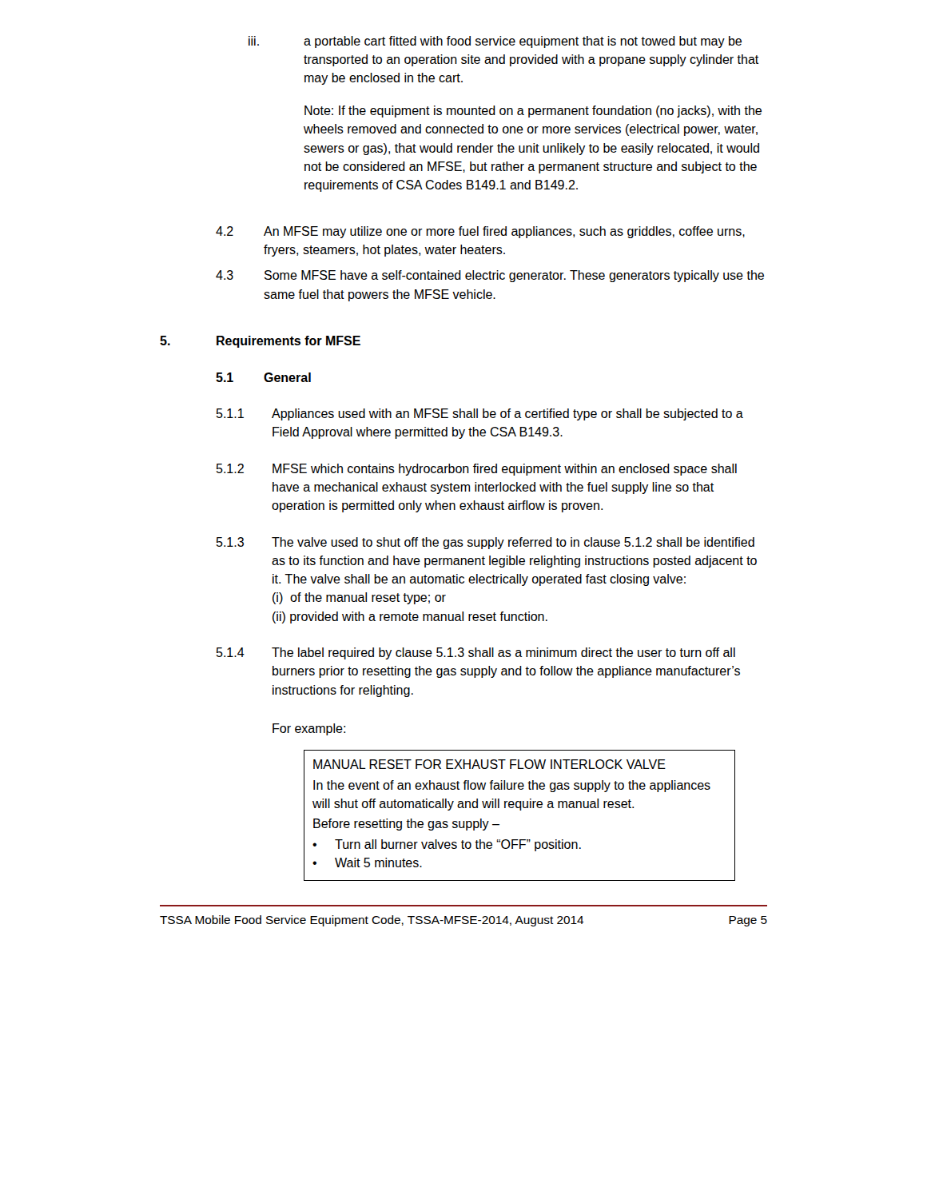iii.
a portable cart fitted with food service equipment that is not towed but may be transported to an operation site and provided with a propane supply cylinder that may be enclosed in the cart.
Note: If the equipment is mounted on a permanent foundation (no jacks), with the wheels removed and connected to one or more services (electrical power, water, sewers or gas), that would render the unit unlikely to be easily relocated, it would not be considered an MFSE, but rather a permanent structure and subject to the requirements of CSA Codes B149.1 and B149.2.
4.2
An MFSE may utilize one or more fuel fired appliances, such as griddles, coffee urns, fryers, steamers, hot plates, water heaters.
4.3
Some MFSE have a self-contained electric generator. These generators typically use the same fuel that powers the MFSE vehicle.
5.
Requirements for MFSE
5.1
General
5.1.1
Appliances used with an MFSE shall be of a certified type or shall be subjected to a Field Approval where permitted by the CSA B149.3.
5.1.2
MFSE which contains hydrocarbon fired equipment within an enclosed space shall have a mechanical exhaust system interlocked with the fuel supply line so that operation is permitted only when exhaust airflow is proven.
5.1.3
The valve used to shut off the gas supply referred to in clause 5.1.2 shall be identified as to its function and have permanent legible relighting instructions posted adjacent to it. The valve shall be an automatic electrically operated fast closing valve:
(i) of the manual reset type; or
(ii) provided with a remote manual reset function.
5.1.4
The label required by clause 5.1.3 shall as a minimum direct the user to turn off all burners prior to resetting the gas supply and to follow the appliance manufacturer’s instructions for relighting.
For example:
MANUAL RESET FOR EXHAUST FLOW INTERLOCK VALVE
In the event of an exhaust flow failure the gas supply to the appliances will shut off automatically and will require a manual reset.
Before resetting the gas supply –
•Turn all burner valves to the “OFF” position.
•Wait 5 minutes.
TSSA Mobile Food Service Equipment Code, TSSA-MFSE-2014, August 2014 Page 5